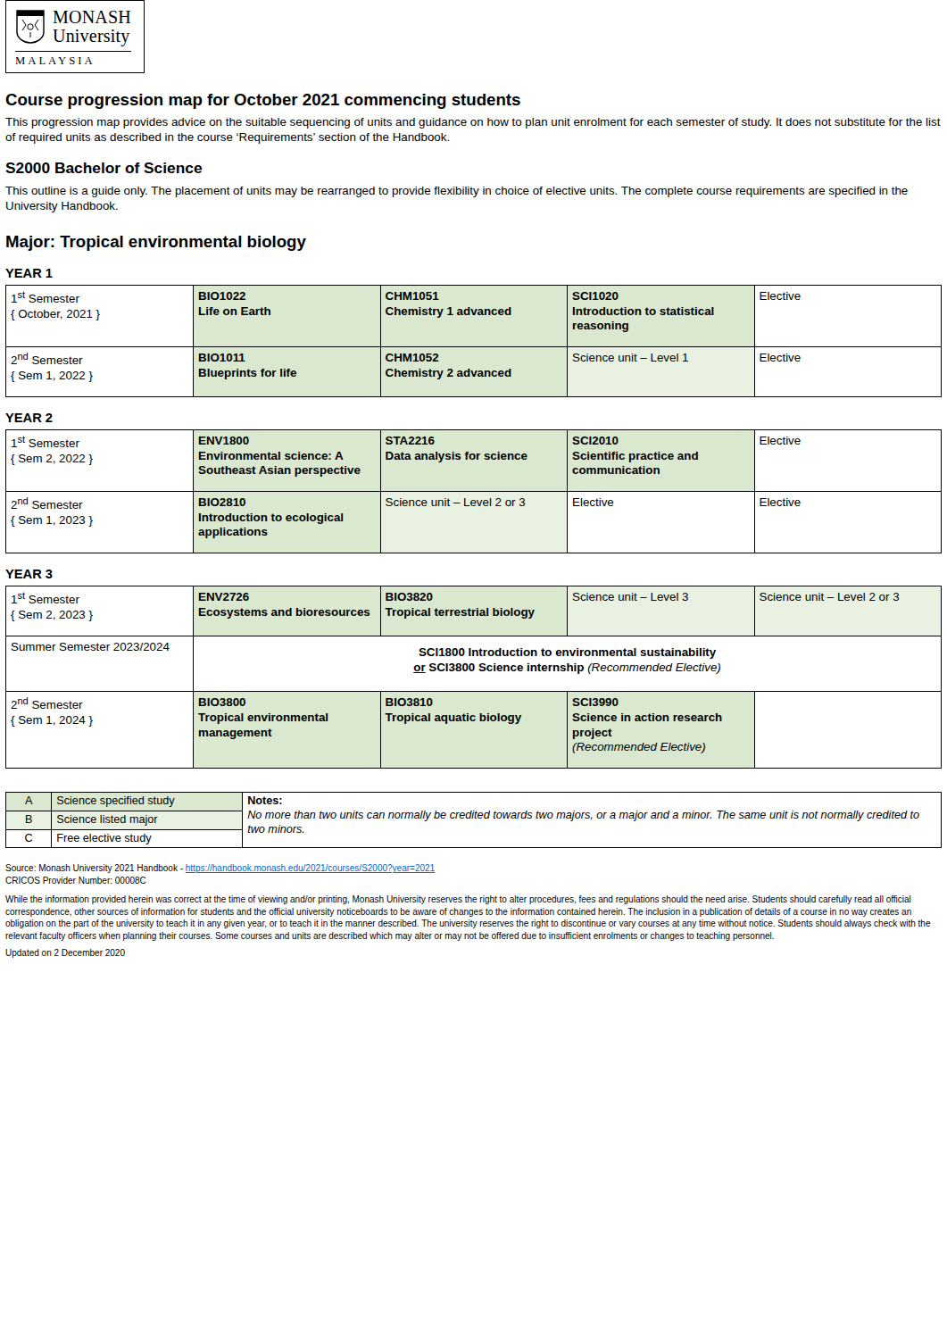MONASH University
MALAYSIA
Course progression map for October 2021 commencing students
This progression map provides advice on the suitable sequencing of units and guidance on how to plan unit enrolment for each semester of study. It does not substitute for the list of required units as described in the course ‘Requirements’ section of the Handbook.
S2000 Bachelor of Science
This outline is a guide only. The placement of units may be rearranged to provide flexibility in choice of elective units. The complete course requirements are specified in the University Handbook.
Major: Tropical environmental biology
YEAR 1
| 1 st Semester { October, 2021 } | BIO1022 Life on Earth | CHM1051 Chemistry 1 advanced | SCI1020 Introduction to statistical reasoning | Elective |
| 2 nd Semester { Sem 1, 2022 } | BIO1011 Blueprints for life | CHM1052 Chemistry 2 advanced | Science unit – Level 1 | Elective |
YEAR 2
| 1 st Semester { Sem 2, 2022 } | ENV1800 Environmental science: A Southeast Asian perspective | STA2216 Data analysis for science | SCI2010 Scientific practice and communication | Elective |
| 2 nd Semester { Sem 1, 2023 } | BIO2810 Introduction to ecological applications | Science unit – Level 2 or 3 | Elective | Elective |
YEAR 3
| 1 st Semester { Sem 2, 2023 } | ENV2726 Ecosystems and bioresources | BIO3820 Tropical terrestrial biology | Science unit – Level 3 | Science unit – Level 2 or 3 |
| Summer Semester 2023/2024 | SCI1800 Introduction to environmental sustainability or SCI3800 Science internship (Recommended Elective) |
| 2 nd Semester { Sem 1, 2024 } | BIO3800 Tropical environmental management | BIO3810 Tropical aquatic biology | SCI3990 Science in action research project (Recommended Elective) | |
| A | Science specified study | Notes: No more than two units can normally be credited towards two majors, or a major and a minor. The same unit is not normally credited to two minors. |
| B | Science listed major |
| C | Free elective study |
Source: Monash University 2021 Handbook - https://handbook.monash.edu/2021/courses/S2000?year=2021
CRICOS Provider Number: 00008C
While the information provided herein was correct at the time of viewing and/or printing, Monash University reserves the right to alter procedures, fees and regulations should the need arise. Students should carefully read all official correspondence, other sources of information for students and the official university noticeboards to be aware of changes to the information contained herein. The inclusion in a publication of details of a course in no way creates an obligation on the part of the university to teach it in any given year, or to teach it in the manner described. The university reserves the right to discontinue or vary courses at any time without notice. Students should always check with the relevant faculty officers when planning their courses. Some courses and units are described which may alter or may not be offered due to insufficient enrolments or changes to teaching personnel.
Updated on 2 December 2020